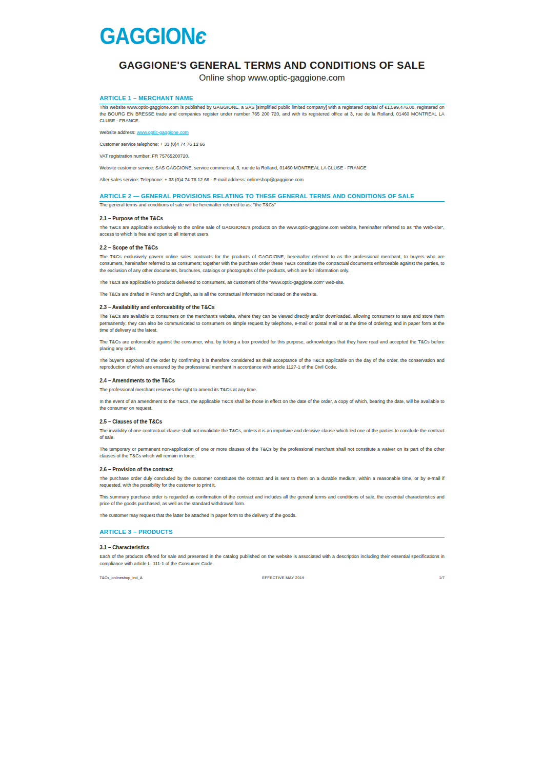GAGGIONє
GAGGIONE'S GENERAL TERMS AND CONDITIONS OF SALE
Online shop www.optic-gaggione.com
ARTICLE 1 – MERCHANT NAME
This website www.optic-gaggione.com is published by GAGGIONE, a SAS [simplified public limited company] with a registered capital of €1,599,476.00, registered on the BOURG EN BRESSE trade and companies register under number 765 200 720, and with its registered office at 3, rue de la Rolland, 01460 MONTREAL LA CLUSE - FRANCE.
Website address: www.optic-gaggione.com
Customer service telephone: + 33 (0)4 74 76 12 66
VAT registration number: FR 75765200720.
Website customer service: SAS GAGGIONE, service commercial, 3, rue de la Rolland, 01460 MONTREAL LA CLUSE - FRANCE
After-sales service: Telephone: + 33 (0)4 74 76 12 66 - E-mail address: onlineshop@gaggione.com
ARTICLE 2 — GENERAL PROVISIONS RELATING TO THESE GENERAL TERMS AND CONDITIONS OF SALE
The general terms and conditions of sale will be hereinafter referred to as: "the T&Cs"
2.1 – Purpose of the T&Cs
The T&Cs are applicable exclusively to the online sale of GAGGIONE's products on the www.optic-gaggione.com website, hereinafter referred to as "the Web-site", access to which is free and open to all Internet users.
2.2 – Scope of the T&Cs
The T&Cs exclusively govern online sales contracts for the products of GAGGIONE, hereinafter referred to as the professional merchant, to buyers who are consumers, hereinafter referred to as consumers; together with the purchase order these T&Cs constitute the contractual documents enforceable against the parties, to the exclusion of any other documents, brochures, catalogs or photographs of the products, which are for information only.
The T&Cs are applicable to products delivered to consumers, as customers of the "www.optic-gaggione.com" web-site.
The T&Cs are drafted in French and English, as is all the contractual information indicated on the website.
2.3 – Availability and enforceability of the T&Cs
The T&Cs are available to consumers on the merchant's website, where they can be viewed directly and/or downloaded, allowing consumers to save and store them permanently; they can also be communicated to consumers on simple request by telephone, e-mail or postal mail or at the time of ordering; and in paper form at the time of delivery at the latest.
The T&Cs are enforceable against the consumer, who, by ticking a box provided for this purpose, acknowledges that they have read and accepted the T&Cs before placing any order.
The buyer's approval of the order by confirming it is therefore considered as their acceptance of the T&Cs applicable on the day of the order, the conservation and reproduction of which are ensured by the professional merchant in accordance with article 1127-1 of the Civil Code.
2.4 – Amendments to the T&Cs
The professional merchant reserves the right to amend its T&Cs at any time.
In the event of an amendment to the T&Cs, the applicable T&Cs shall be those in effect on the date of the order, a copy of which, bearing the date, will be available to the consumer on request.
2.5 – Clauses of the T&Cs
The invalidity of one contractual clause shall not invalidate the T&Cs, unless it is an impulsive and decisive clause which led one of the parties to conclude the contract of sale.
The temporary or permanent non-application of one or more clauses of the T&Cs by the professional merchant shall not constitute a waiver on its part of the other clauses of the T&Cs which will remain in force.
2.6 – Provision of the contract
The purchase order duly concluded by the customer constitutes the contract and is sent to them on a durable medium, within a reasonable time, or by e-mail if requested, with the possibility for the customer to print it.
This summary purchase order is regarded as confirmation of the contract and includes all the general terms and conditions of sale, the essential characteristics and price of the goods purchased, as well as the standard withdrawal form.
The customer may request that the latter be attached in paper form to the delivery of the goods.
ARTICLE 3 – PRODUCTS
3.1 – Characteristics
Each of the products offered for sale and presented in the catalog published on the website is associated with a description including their essential specifications in compliance with article L. 111-1 of the Consumer Code.
T&Cs_onlineshop_ind_A
EFFECTIVE MAY 2019
1/7